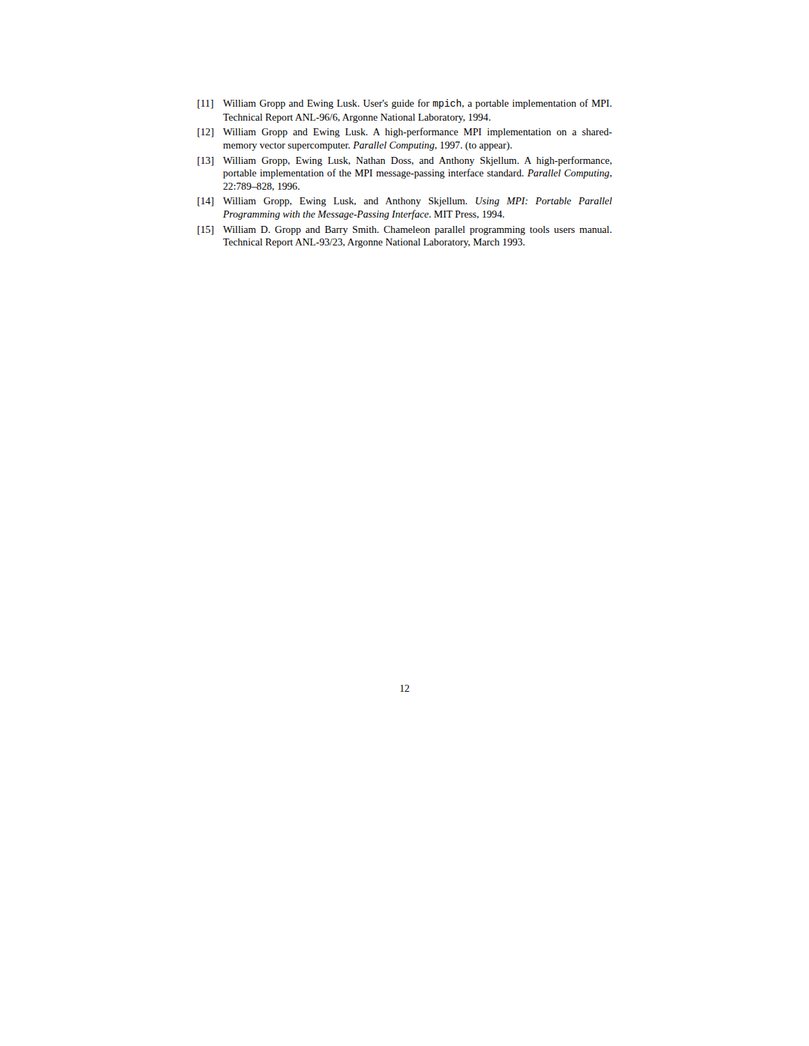[11] William Gropp and Ewing Lusk. User's guide for mpich, a portable implementation of MPI. Technical Report ANL-96/6, Argonne National Laboratory, 1994.
[12] William Gropp and Ewing Lusk. A high-performance MPI implementation on a shared-memory vector supercomputer. Parallel Computing, 1997. (to appear).
[13] William Gropp, Ewing Lusk, Nathan Doss, and Anthony Skjellum. A high-performance, portable implementation of the MPI message-passing interface standard. Parallel Computing, 22:789–828, 1996.
[14] William Gropp, Ewing Lusk, and Anthony Skjellum. Using MPI: Portable Parallel Programming with the Message-Passing Interface. MIT Press, 1994.
[15] William D. Gropp and Barry Smith. Chameleon parallel programming tools users manual. Technical Report ANL-93/23, Argonne National Laboratory, March 1993.
12